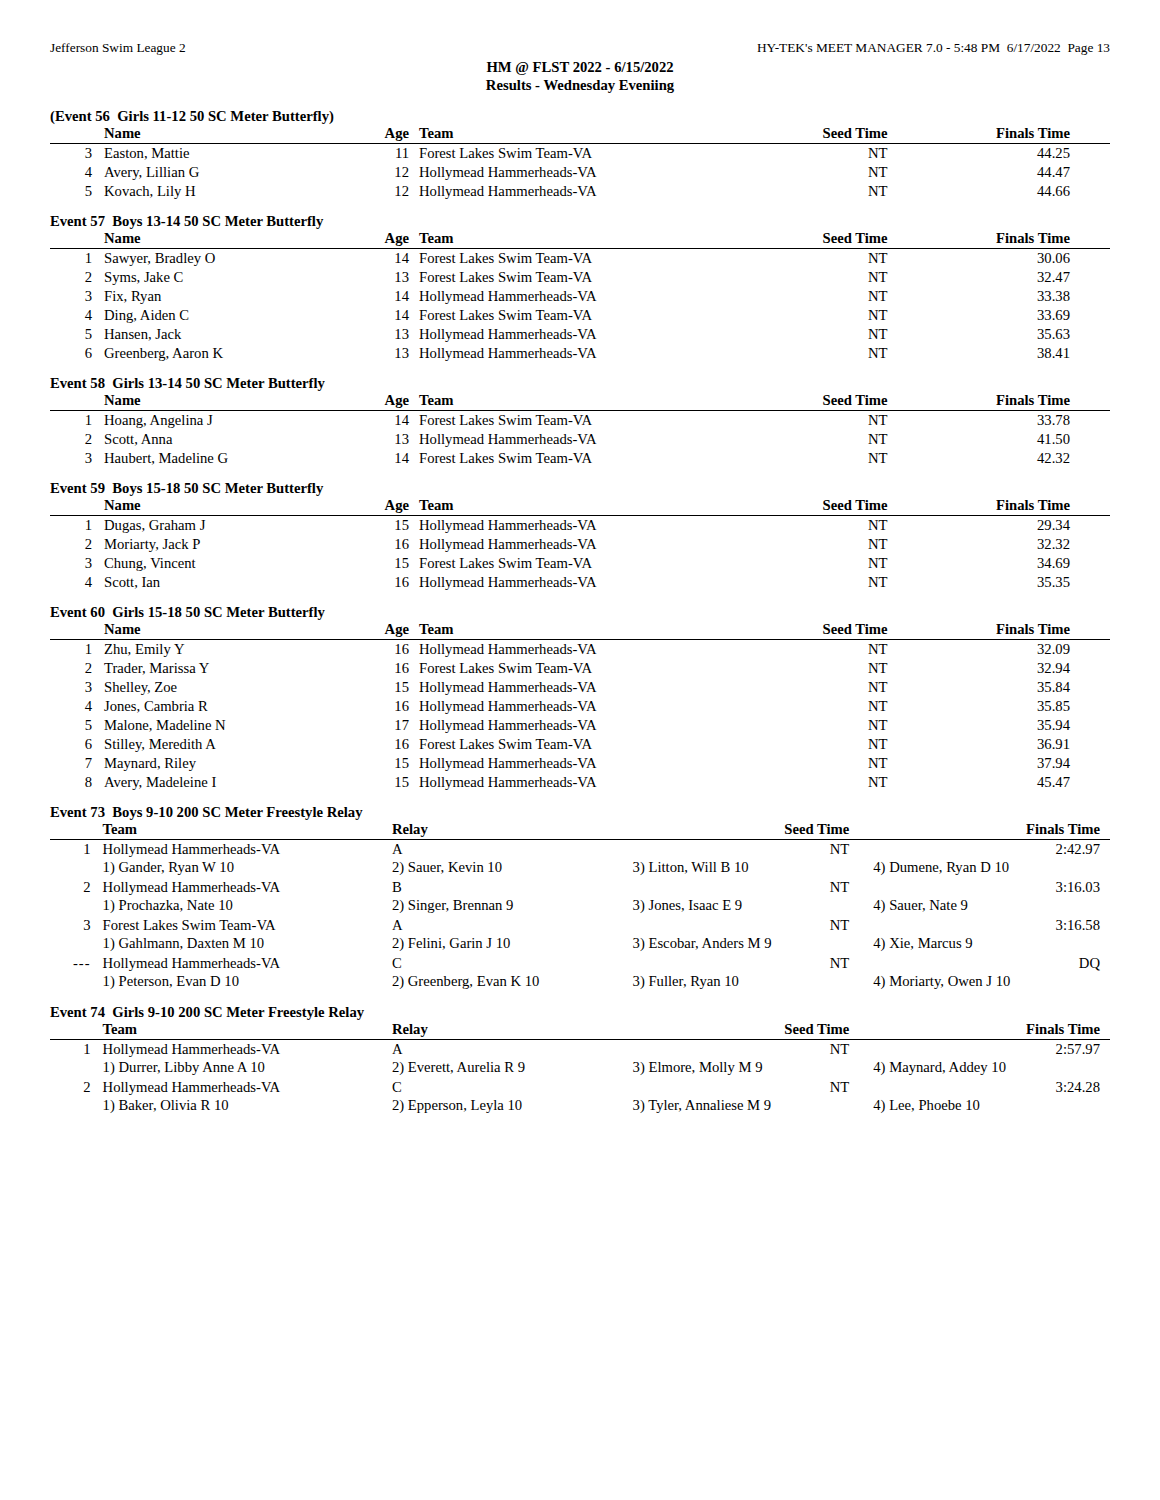Jefferson Swim League 2 HY-TEK's MEET MANAGER 7.0 - 5:48 PM 6/17/2022 Page 13
HM @ FLST 2022 - 6/15/2022
Results - Wednesday Eveniing
(Event 56 Girls 11-12 50 SC Meter Butterfly)
| | Name | Age | Team | Seed Time | Finals Time |
| --- | --- | --- | --- | --- | --- |
| 3 | Easton, Mattie | 11 | Forest Lakes Swim Team-VA | NT | 44.25 |
| 4 | Avery, Lillian G | 12 | Hollymead Hammerheads-VA | NT | 44.47 |
| 5 | Kovach, Lily H | 12 | Hollymead Hammerheads-VA | NT | 44.66 |
Event 57 Boys 13-14 50 SC Meter Butterfly
| | Name | Age | Team | Seed Time | Finals Time |
| --- | --- | --- | --- | --- | --- |
| 1 | Sawyer, Bradley O | 14 | Forest Lakes Swim Team-VA | NT | 30.06 |
| 2 | Syms, Jake C | 13 | Forest Lakes Swim Team-VA | NT | 32.47 |
| 3 | Fix, Ryan | 14 | Hollymead Hammerheads-VA | NT | 33.38 |
| 4 | Ding, Aiden C | 14 | Forest Lakes Swim Team-VA | NT | 33.69 |
| 5 | Hansen, Jack | 13 | Hollymead Hammerheads-VA | NT | 35.63 |
| 6 | Greenberg, Aaron K | 13 | Hollymead Hammerheads-VA | NT | 38.41 |
Event 58 Girls 13-14 50 SC Meter Butterfly
| | Name | Age | Team | Seed Time | Finals Time |
| --- | --- | --- | --- | --- | --- |
| 1 | Hoang, Angelina J | 14 | Forest Lakes Swim Team-VA | NT | 33.78 |
| 2 | Scott, Anna | 13 | Hollymead Hammerheads-VA | NT | 41.50 |
| 3 | Haubert, Madeline G | 14 | Forest Lakes Swim Team-VA | NT | 42.32 |
Event 59 Boys 15-18 50 SC Meter Butterfly
| | Name | Age | Team | Seed Time | Finals Time |
| --- | --- | --- | --- | --- | --- |
| 1 | Dugas, Graham J | 15 | Hollymead Hammerheads-VA | NT | 29.34 |
| 2 | Moriarty, Jack P | 16 | Hollymead Hammerheads-VA | NT | 32.32 |
| 3 | Chung, Vincent | 15 | Forest Lakes Swim Team-VA | NT | 34.69 |
| 4 | Scott, Ian | 16 | Hollymead Hammerheads-VA | NT | 35.35 |
Event 60 Girls 15-18 50 SC Meter Butterfly
| | Name | Age | Team | Seed Time | Finals Time |
| --- | --- | --- | --- | --- | --- |
| 1 | Zhu, Emily Y | 16 | Hollymead Hammerheads-VA | NT | 32.09 |
| 2 | Trader, Marissa Y | 16 | Forest Lakes Swim Team-VA | NT | 32.94 |
| 3 | Shelley, Zoe | 15 | Hollymead Hammerheads-VA | NT | 35.84 |
| 4 | Jones, Cambria R | 16 | Hollymead Hammerheads-VA | NT | 35.85 |
| 5 | Malone, Madeline N | 17 | Hollymead Hammerheads-VA | NT | 35.94 |
| 6 | Stilley, Meredith A | 16 | Forest Lakes Swim Team-VA | NT | 36.91 |
| 7 | Maynard, Riley | 15 | Hollymead Hammerheads-VA | NT | 37.94 |
| 8 | Avery, Madeleine I | 15 | Hollymead Hammerheads-VA | NT | 45.47 |
Event 73 Boys 9-10 200 SC Meter Freestyle Relay
| | Team | Relay | Seed Time | Finals Time |
| --- | --- | --- | --- | --- |
| 1 | Hollymead Hammerheads-VA | A | NT | 2:42.97 |
| | 1) Gander, Ryan W 10 | 2) Sauer, Kevin 10 | 3) Litton, Will B 10 | 4) Dumene, Ryan D 10 |
| 2 | Hollymead Hammerheads-VA | B | NT | 3:16.03 |
| | 1) Prochazka, Nate 10 | 2) Singer, Brennan 9 | 3) Jones, Isaac E 9 | 4) Sauer, Nate 9 |
| 3 | Forest Lakes Swim Team-VA | A | NT | 3:16.58 |
| | 1) Gahlmann, Daxten M 10 | 2) Felini, Garin J 10 | 3) Escobar, Anders M 9 | 4) Xie, Marcus 9 |
| --- | Hollymead Hammerheads-VA | C | NT | DQ |
| | 1) Peterson, Evan D 10 | 2) Greenberg, Evan K 10 | 3) Fuller, Ryan 10 | 4) Moriarty, Owen J 10 |
Event 74 Girls 9-10 200 SC Meter Freestyle Relay
| | Team | Relay | Seed Time | Finals Time |
| --- | --- | --- | --- | --- |
| 1 | Hollymead Hammerheads-VA | A | NT | 2:57.97 |
| | 1) Durrer, Libby Anne A 10 | 2) Everett, Aurelia R 9 | 3) Elmore, Molly M 9 | 4) Maynard, Addey 10 |
| 2 | Hollymead Hammerheads-VA | C | NT | 3:24.28 |
| | 1) Baker, Olivia R 10 | 2) Epperson, Leyla 10 | 3) Tyler, Annaliese M 9 | 4) Lee, Phoebe 10 |